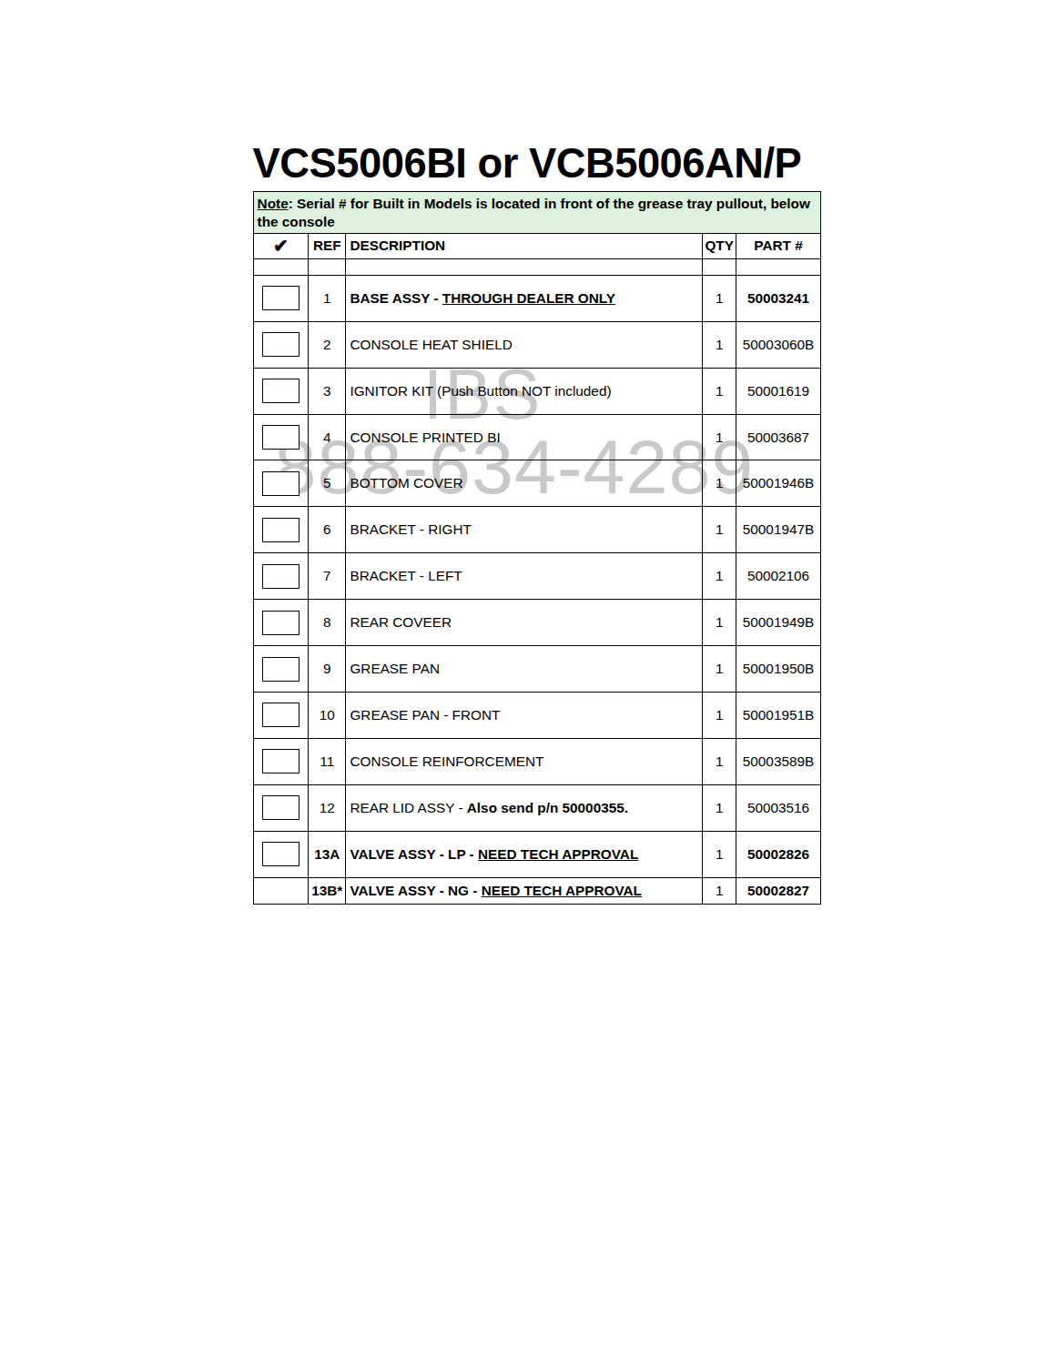IBS
888-634-4289
VCS5006BI or VCB5006AN/P
Note: Serial # for Built in Models is located in front of the grease tray pullout, below the console
| ✔ | REF | DESCRIPTION | QTY | PART # |
| --- | --- | --- | --- | --- |
| | 1 | BASE ASSY - THROUGH DEALER ONLY | 1 | 50003241 |
| | 2 | CONSOLE HEAT SHIELD | 1 | 50003060B |
| | 3 | IGNITOR KIT (Push Button NOT included) | 1 | 50001619 |
| | 4 | CONSOLE PRINTED BI | 1 | 50003687 |
| | 5 | BOTTOM COVER | 1 | 50001946B |
| | 6 | BRACKET - RIGHT | 1 | 50001947B |
| | 7 | BRACKET - LEFT | 1 | 50002106 |
| | 8 | REAR COVEER | 1 | 50001949B |
| | 9 | GREASE PAN | 1 | 50001950B |
| | 10 | GREASE PAN - FRONT | 1 | 50001951B |
| | 11 | CONSOLE REINFORCEMENT | 1 | 50003589B |
| | 12 | REAR LID ASSY - Also send p/n 50000355. | 1 | 50003516 |
| | 13A | VALVE ASSY - LP - NEED TECH APPROVAL | 1 | 50002826 |
| | 13B* | VALVE ASSY - NG - NEED TECH APPROVAL | 1 | 50002827 |